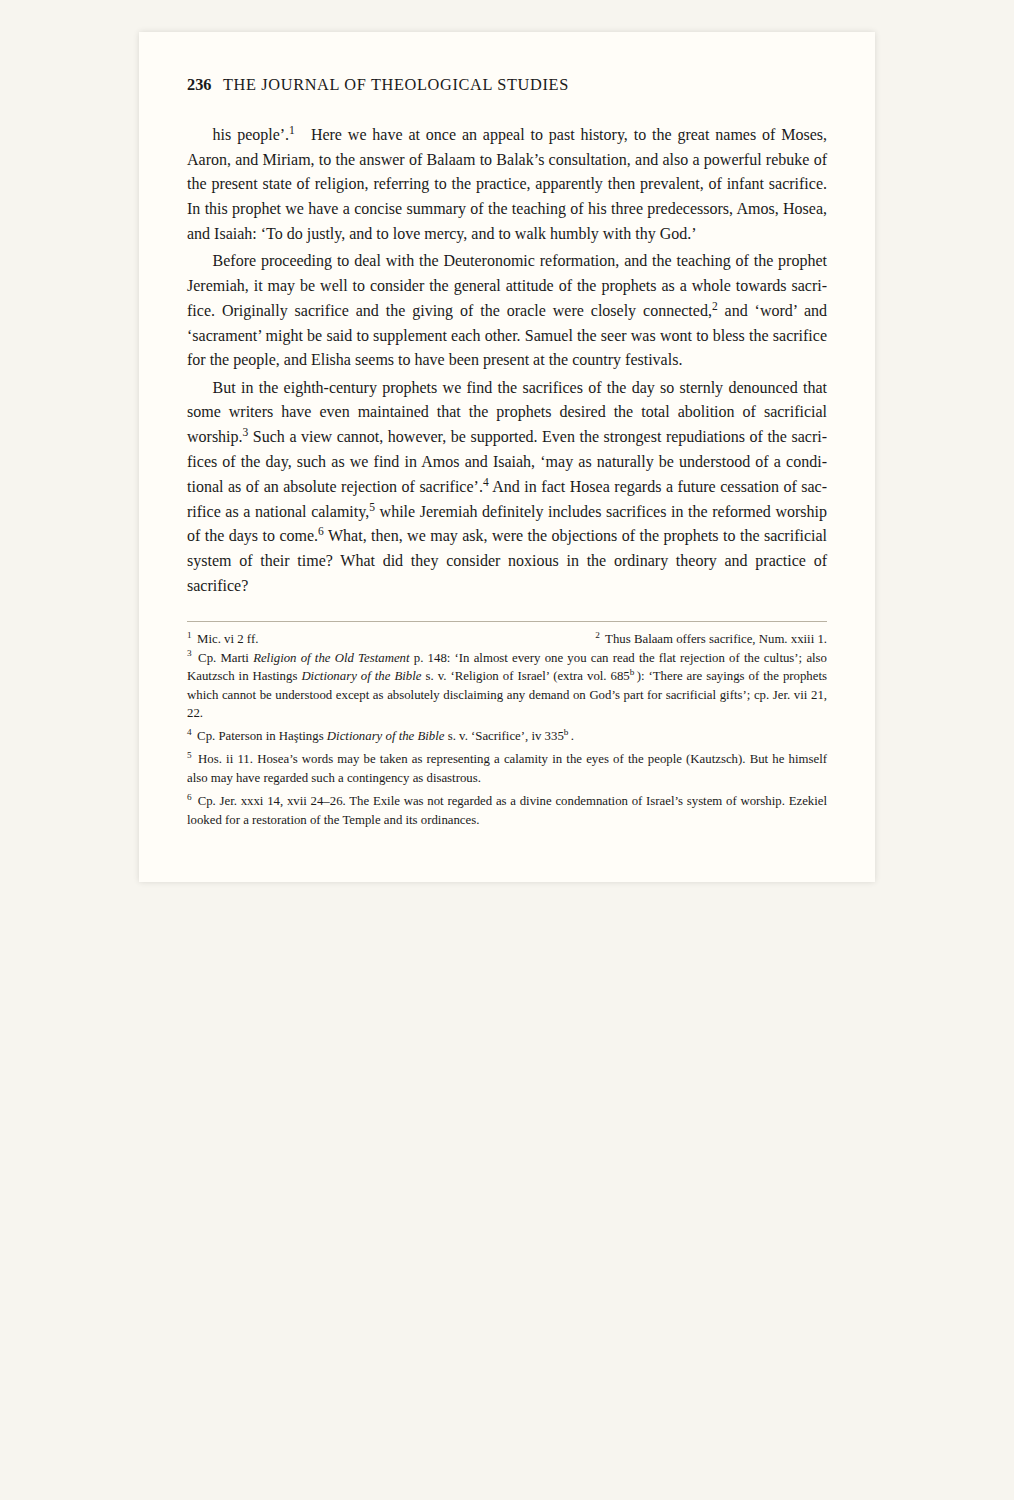236 THE JOURNAL OF THEOLOGICAL STUDIES
his people’.1 Here we have at once an appeal to past history, to the great names of Moses, Aaron, and Miriam, to the answer of Balaam to Balak’s consultation, and also a powerful rebuke of the present state of religion, referring to the practice, apparently then prevalent, of infant sacrifice. In this prophet we have a concise summary of the teaching of his three predecessors, Amos, Hosea, and Isaiah: ‘To do justly, and to love mercy, and to walk humbly with thy God.’
Before proceeding to deal with the Deuteronomic reformation, and the teaching of the prophet Jeremiah, it may be well to consider the general attitude of the prophets as a whole towards sacrifice. Originally sacrifice and the giving of the oracle were closely connected,2 and ‘word’ and ‘sacrament’ might be said to supplement each other. Samuel the seer was wont to bless the sacrifice for the people, and Elisha seems to have been present at the country festivals.
But in the eighth-century prophets we find the sacrifices of the day so sternly denounced that some writers have even maintained that the prophets desired the total abolition of sacrificial worship.3 Such a view cannot, however, be supported. Even the strongest repudiations of the sacrifices of the day, such as we find in Amos and Isaiah, ‘may as naturally be understood of a conditional as of an absolute rejection of sacrifice’.4 And in fact Hosea regards a future cessation of sacrifice as a national calamity,5 while Jeremiah definitely includes sacrifices in the reformed worship of the days to come.6 What, then, we may ask, were the objections of the prophets to the sacrificial system of their time? What did they consider noxious in the ordinary theory and practice of sacrifice?
1 Mic. vi 2 ff. 2 Thus Balaam offers sacrifice, Num. xxiii 1.
3 Cp. Marti Religion of the Old Testament p. 148: ‘In almost every one you can read the flat rejection of the cultus’; also Kautzsch in Hastings Dictionary of the Bible s. v. ‘Religion of Israel’ (extra vol. 685b): ‘There are sayings of the prophets which cannot be understood except as absolutely disclaiming any demand on God’s part for sacrificial gifts’; cp. Jer. vii 21, 22.
4 Cp. Paterson in Haştings Dictionary of the Bible s. v. ‘Sacrifice’, iv 335b.
5 Hos. ii 11. Hosea’s words may be taken as representing a calamity in the eyes of the people (Kautzsch). But he himself also may have regarded such a contingency as disastrous.
6 Cp. Jer. xxxi 14, xvii 24–26. The Exile was not regarded as a divine condemnation of Israel’s system of worship. Ezekiel looked for a restoration of the Temple and its ordinances.